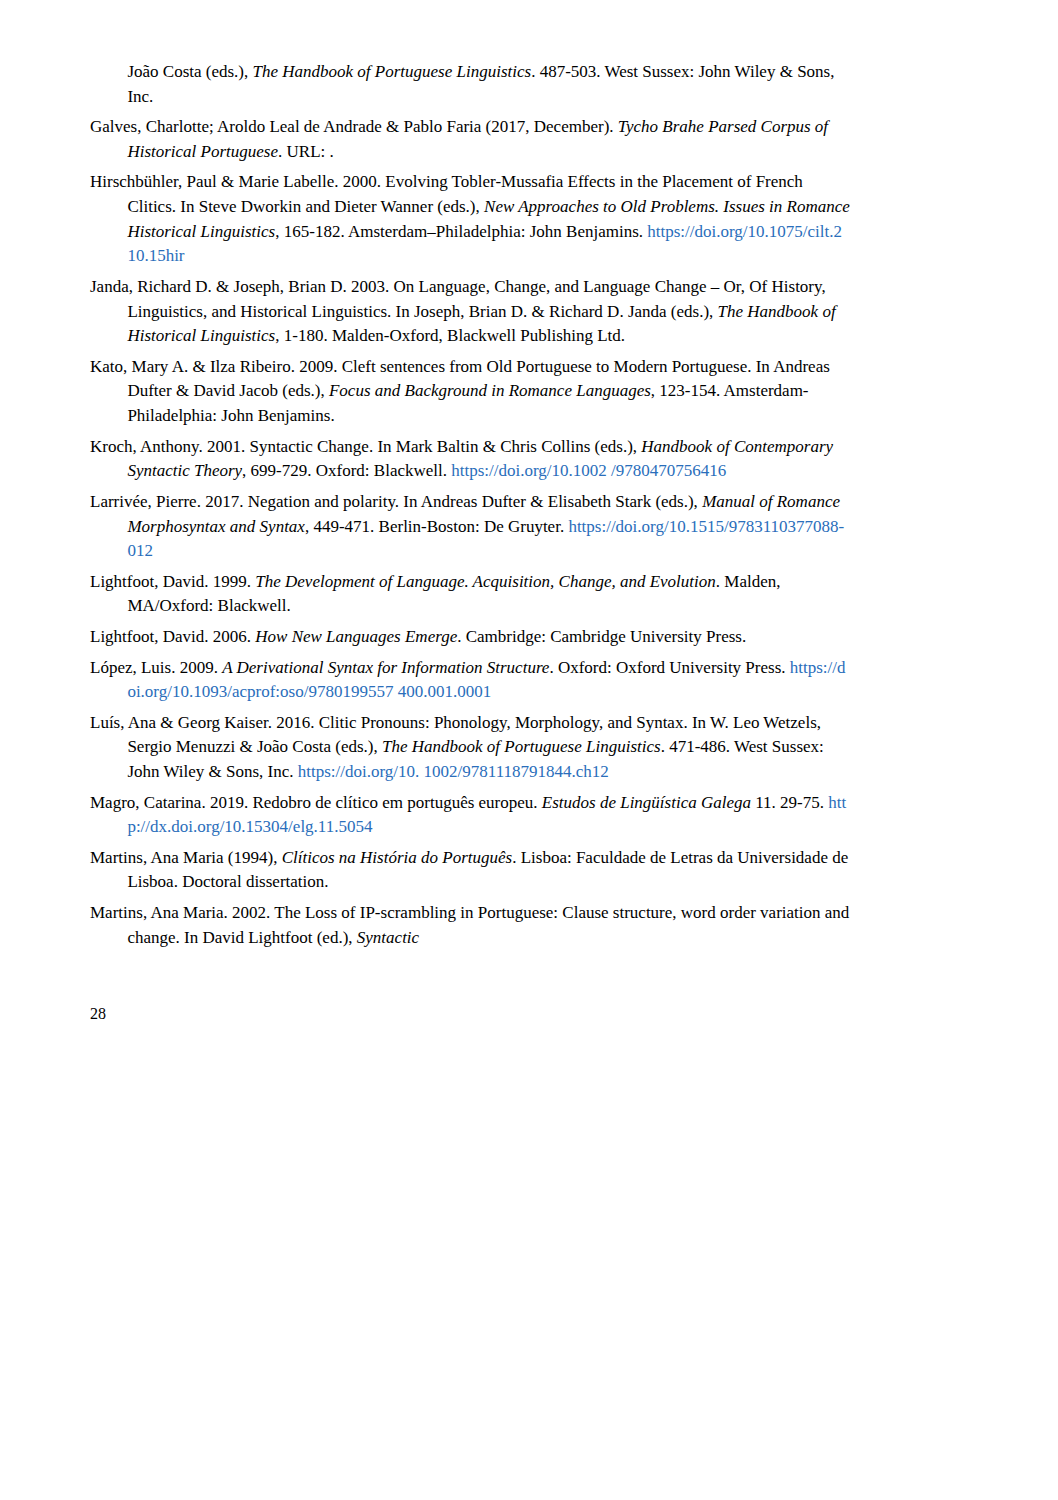João Costa (eds.), The Handbook of Portuguese Linguistics. 487-503. West Sussex: John Wiley & Sons, Inc.
Galves, Charlotte; Aroldo Leal de Andrade & Pablo Faria (2017, December). Tycho Brahe Parsed Corpus of Historical Portuguese. URL: .
Hirschbühler, Paul & Marie Labelle. 2000. Evolving Tobler-Mussafia Effects in the Placement of French Clitics. In Steve Dworkin and Dieter Wanner (eds.), New Approaches to Old Problems. Issues in Romance Historical Linguistics, 165-182. Amsterdam–Philadelphia: John Benjamins. https://doi.org/10.1075/cilt.210.15hir
Janda, Richard D. & Joseph, Brian D. 2003. On Language, Change, and Language Change – Or, Of History, Linguistics, and Historical Linguistics. In Joseph, Brian D. & Richard D. Janda (eds.), The Handbook of Historical Linguistics, 1-180. Malden-Oxford, Blackwell Publishing Ltd.
Kato, Mary A. & Ilza Ribeiro. 2009. Cleft sentences from Old Portuguese to Modern Portuguese. In Andreas Dufter & David Jacob (eds.), Focus and Background in Romance Languages, 123-154. Amsterdam-Philadelphia: John Benjamins.
Kroch, Anthony. 2001. Syntactic Change. In Mark Baltin & Chris Collins (eds.), Handbook of Contemporary Syntactic Theory, 699-729. Oxford: Blackwell. https://doi.org/10.1002 /9780470756416
Larrivée, Pierre. 2017. Negation and polarity. In Andreas Dufter & Elisabeth Stark (eds.), Manual of Romance Morphosyntax and Syntax, 449-471. Berlin-Boston: De Gruyter. https://doi.org/10.1515/9783110377088-012
Lightfoot, David. 1999. The Development of Language. Acquisition, Change, and Evolution. Malden, MA/Oxford: Blackwell.
Lightfoot, David. 2006. How New Languages Emerge. Cambridge: Cambridge University Press.
López, Luis. 2009. A Derivational Syntax for Information Structure. Oxford: Oxford University Press. https://doi.org/10.1093/acprof:oso/9780199557 400.001.0001
Luís, Ana & Georg Kaiser. 2016. Clitic Pronouns: Phonology, Morphology, and Syntax. In W. Leo Wetzels, Sergio Menuzzi & João Costa (eds.), The Handbook of Portuguese Linguistics. 471-486. West Sussex: John Wiley & Sons, Inc. https://doi.org/10. 1002/9781118791844.ch12
Magro, Catarina. 2019. Redobro de clítico em português europeu. Estudos de Lingüística Galega 11. 29-75. http://dx.doi.org/10.15304/elg.11.5054
Martins, Ana Maria (1994), Clíticos na História do Português. Lisboa: Faculdade de Letras da Universidade de Lisboa. Doctoral dissertation.
Martins, Ana Maria. 2002. The Loss of IP-scrambling in Portuguese: Clause structure, word order variation and change. In David Lightfoot (ed.), Syntactic
28